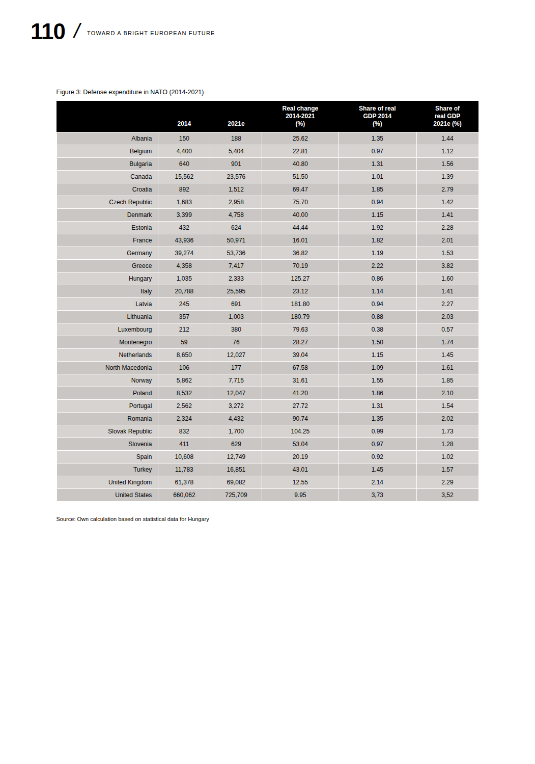110 / Toward a Bright European Future
Figure 3: Defense expenditure in NATO (2014-2021)
| | 2014 | 2021e | Real change 2014-2021 (%) | Share of real GDP 2014 (%) | Share of real GDP 2021e (%) |
| --- | --- | --- | --- | --- | --- |
| Albania | 150 | 188 | 25.62 | 1.35 | 1.44 |
| Belgium | 4,400 | 5,404 | 22.81 | 0.97 | 1.12 |
| Bulgaria | 640 | 901 | 40.80 | 1.31 | 1.56 |
| Canada | 15,562 | 23,576 | 51.50 | 1.01 | 1.39 |
| Croatia | 892 | 1,512 | 69.47 | 1.85 | 2.79 |
| Czech Republic | 1,683 | 2,958 | 75.70 | 0.94 | 1.42 |
| Denmark | 3,399 | 4,758 | 40.00 | 1.15 | 1.41 |
| Estonia | 432 | 624 | 44.44 | 1.92 | 2.28 |
| France | 43,936 | 50,971 | 16.01 | 1.82 | 2.01 |
| Germany | 39,274 | 53,736 | 36.82 | 1.19 | 1.53 |
| Greece | 4,358 | 7,417 | 70.19 | 2.22 | 3.82 |
| Hungary | 1,035 | 2,333 | 125.27 | 0.86 | 1.60 |
| Italy | 20,788 | 25,595 | 23.12 | 1.14 | 1.41 |
| Latvia | 245 | 691 | 181.80 | 0.94 | 2.27 |
| Lithuania | 357 | 1,003 | 180.79 | 0.88 | 2.03 |
| Luxembourg | 212 | 380 | 79.63 | 0.38 | 0.57 |
| Montenegro | 59 | 76 | 28.27 | 1.50 | 1.74 |
| Netherlands | 8,650 | 12,027 | 39.04 | 1.15 | 1.45 |
| North Macedonia | 106 | 177 | 67.58 | 1.09 | 1.61 |
| Norway | 5,862 | 7,715 | 31.61 | 1.55 | 1.85 |
| Poland | 8,532 | 12,047 | 41.20 | 1.86 | 2.10 |
| Portugal | 2,562 | 3,272 | 27.72 | 1.31 | 1.54 |
| Romania | 2,324 | 4,432 | 90.74 | 1.35 | 2.02 |
| Slovak Republic | 832 | 1,700 | 104.25 | 0.99 | 1.73 |
| Slovenia | 411 | 629 | 53.04 | 0.97 | 1.28 |
| Spain | 10,608 | 12,749 | 20.19 | 0.92 | 1.02 |
| Turkey | 11,783 | 16,851 | 43.01 | 1.45 | 1.57 |
| United Kingdom | 61,378 | 69,082 | 12.55 | 2.14 | 2.29 |
| United States | 660,062 | 725,709 | 9.95 | 3,73 | 3,52 |
Source: Own calculation based on statistical data for Hungary